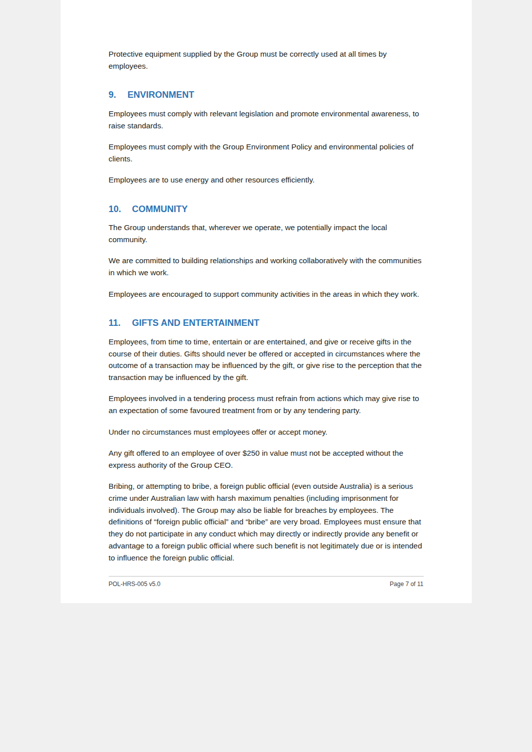Protective equipment supplied by the Group must be correctly used at all times by employees.
9. ENVIRONMENT
Employees must comply with relevant legislation and promote environmental awareness, to raise standards.
Employees must comply with the Group Environment Policy and environmental policies of clients.
Employees are to use energy and other resources efficiently.
10. COMMUNITY
The Group understands that, wherever we operate, we potentially impact the local community.
We are committed to building relationships and working collaboratively with the communities in which we work.
Employees are encouraged to support community activities in the areas in which they work.
11. GIFTS AND ENTERTAINMENT
Employees, from time to time, entertain or are entertained, and give or receive gifts in the course of their duties. Gifts should never be offered or accepted in circumstances where the outcome of a transaction may be influenced by the gift, or give rise to the perception that the transaction may be influenced by the gift.
Employees involved in a tendering process must refrain from actions which may give rise to an expectation of some favoured treatment from or by any tendering party.
Under no circumstances must employees offer or accept money.
Any gift offered to an employee of over $250 in value must not be accepted without the express authority of the Group CEO.
Bribing, or attempting to bribe, a foreign public official (even outside Australia) is a serious crime under Australian law with harsh maximum penalties (including imprisonment for individuals involved). The Group may also be liable for breaches by employees. The definitions of “foreign public official” and “bribe” are very broad. Employees must ensure that they do not participate in any conduct which may directly or indirectly provide any benefit or advantage to a foreign public official where such benefit is not legitimately due or is intended to influence the foreign public official.
POL-HRS-005 v5.0 Page 7 of 11